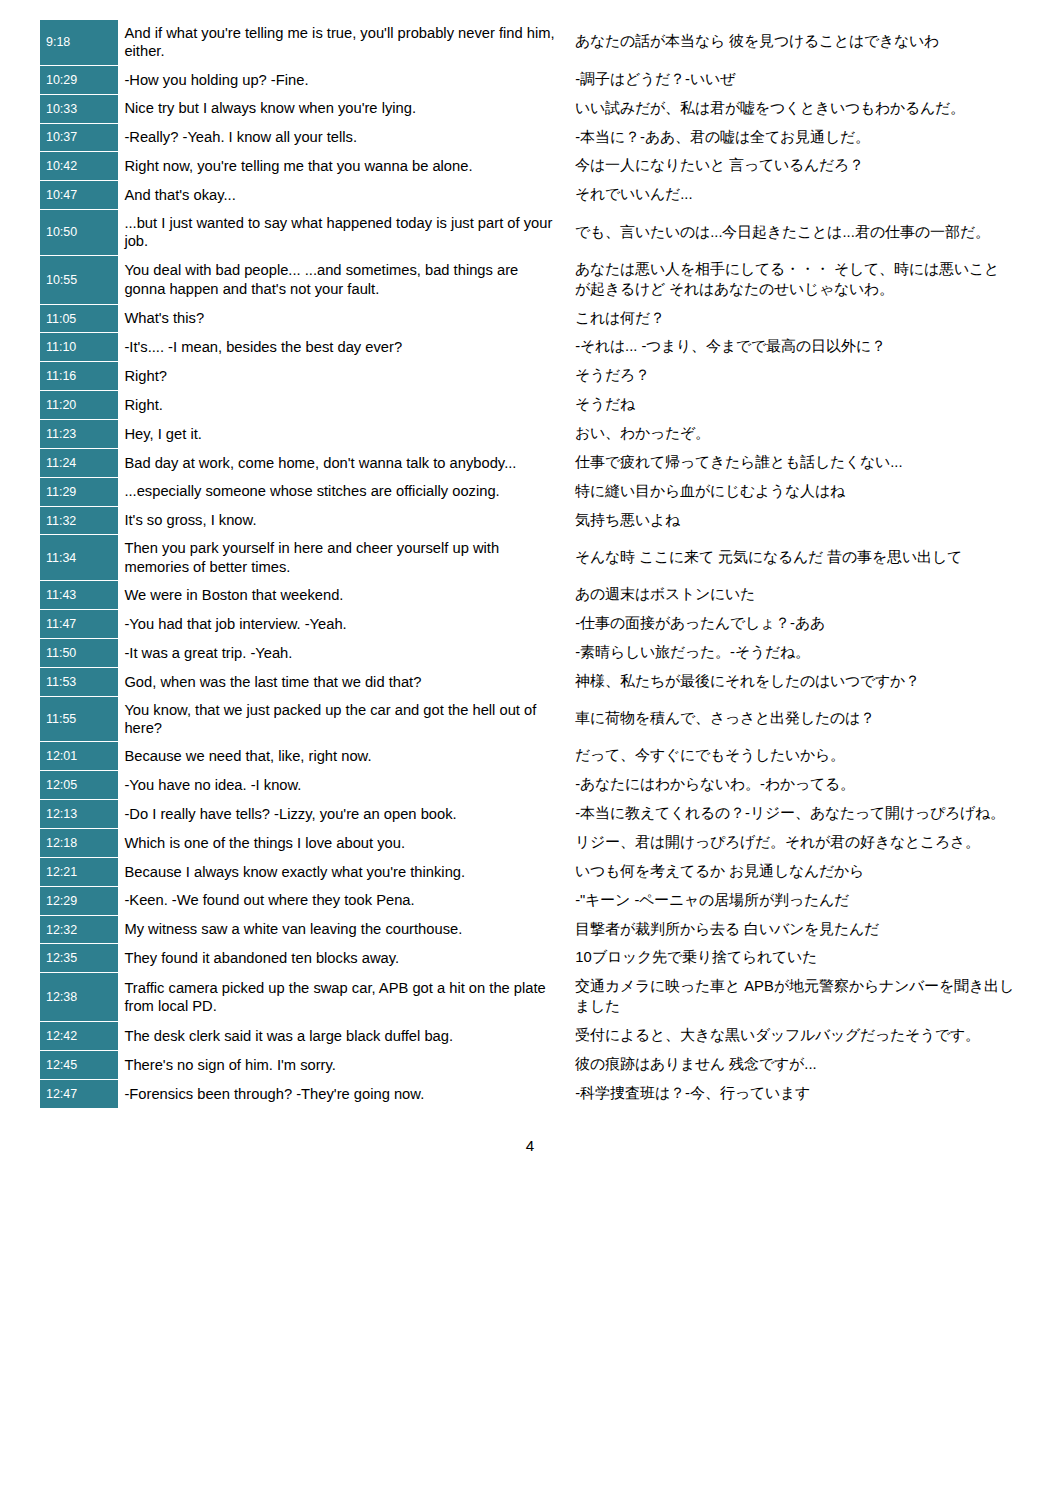| 9:18 | And if what you're telling me is true, you'll probably never find him, either. | あなたの話が本当なら 彼を見つけることはできないわ |
| 10:29 | -How you holding up? -Fine. | -調子はどうだ？-いいぜ |
| 10:33 | Nice try but I always know when you're lying. | いい試みだが、私は君が嘘をつくときいつもわかるんだ。 |
| 10:37 | -Really? -Yeah. I know all your tells. | -本当に？-ああ、君の嘘は全てお見通しだ。 |
| 10:42 | Right now, you're telling me that you wanna be alone. | 今は一人になりたいと 言っているんだろ？ |
| 10:47 | And that's okay... | それでいいんだ... |
| 10:50 | ...but I just wanted to say what happened today is just part of your job. | でも、言いたいのは...今日起きたことは...君の仕事の一部だ。 |
| 10:55 | You deal with bad people... ...and sometimes, bad things are gonna happen and that's not your fault. | あなたは悪い人を相手にしてる・・・ そして、時には悪いことが起きるけど それはあなたのせいじゃないわ。 |
| 11:05 | What's this? | これは何だ？ |
| 11:10 | -It's.... -I mean, besides the best day ever? | -それは... -つまり、今までで最高の日以外に？ |
| 11:16 | Right? | そうだろ？ |
| 11:20 | Right. | そうだね |
| 11:23 | Hey, I get it. | おい、わかったぞ。 |
| 11:24 | Bad day at work, come home, don't wanna talk to anybody... | 仕事で疲れて帰ってきたら誰とも話したくない... |
| 11:29 | ...especially someone whose stitches are officially oozing. | 特に縫い目から血がにじむような人はね |
| 11:32 | It's so gross, I know. | 気持ち悪いよね |
| 11:34 | Then you park yourself in here and cheer yourself up with memories of better times. | そんな時 ここに来て 元気になるんだ 昔の事を思い出して |
| 11:43 | We were in Boston that weekend. | あの週末はボストンにいた |
| 11:47 | -You had that job interview. -Yeah. | -仕事の面接があったんでしょ？-ああ |
| 11:50 | -It was a great trip. -Yeah. | -素晴らしい旅だった。-そうだね。 |
| 11:53 | God, when was the last time that we did that? | 神様、私たちが最後にそれをしたのはいつですか？ |
| 11:55 | You know, that we just packed up the car and got the hell out of here? | 車に荷物を積んで、さっさと出発したのは？ |
| 12:01 | Because we need that, like, right now. | だって、今すぐにでもそうしたいから。 |
| 12:05 | -You have no idea. -I know. | -あなたにはわからないわ。-わかってる。 |
| 12:13 | -Do I really have tells? -Lizzy, you're an open book. | -本当に教えてくれるの？-リジー、あなたって開けっぴろげね。 |
| 12:18 | Which is one of the things I love about you. | リジー、君は開けっぴろげだ。それが君の好きなところさ。 |
| 12:21 | Because I always know exactly what you're thinking. | いつも何を考えてるか お見通しなんだから |
| 12:29 | -Keen. -We found out where they took Pena. | -"キーン -ペーニャの居場所が判ったんだ |
| 12:32 | My witness saw a white van leaving the courthouse. | 目撃者が裁判所から去る 白いバンを見たんだ |
| 12:35 | They found it abandoned ten blocks away. | 10ブロック先で乗り捨てられていた |
| 12:38 | Traffic camera picked up the swap car, APB got a hit on the plate from local PD. | 交通カメラに映った車と APBが地元警察からナンバーを聞き出しました |
| 12:42 | The desk clerk said it was a large black duffel bag. | 受付によると、大きな黒いダッフルバッグだったそうです。 |
| 12:45 | There's no sign of him. I'm sorry. | 彼の痕跡はありません 残念ですが... |
| 12:47 | -Forensics been through? -They're going now. | -科学捜査班は？-今、行っています |
4